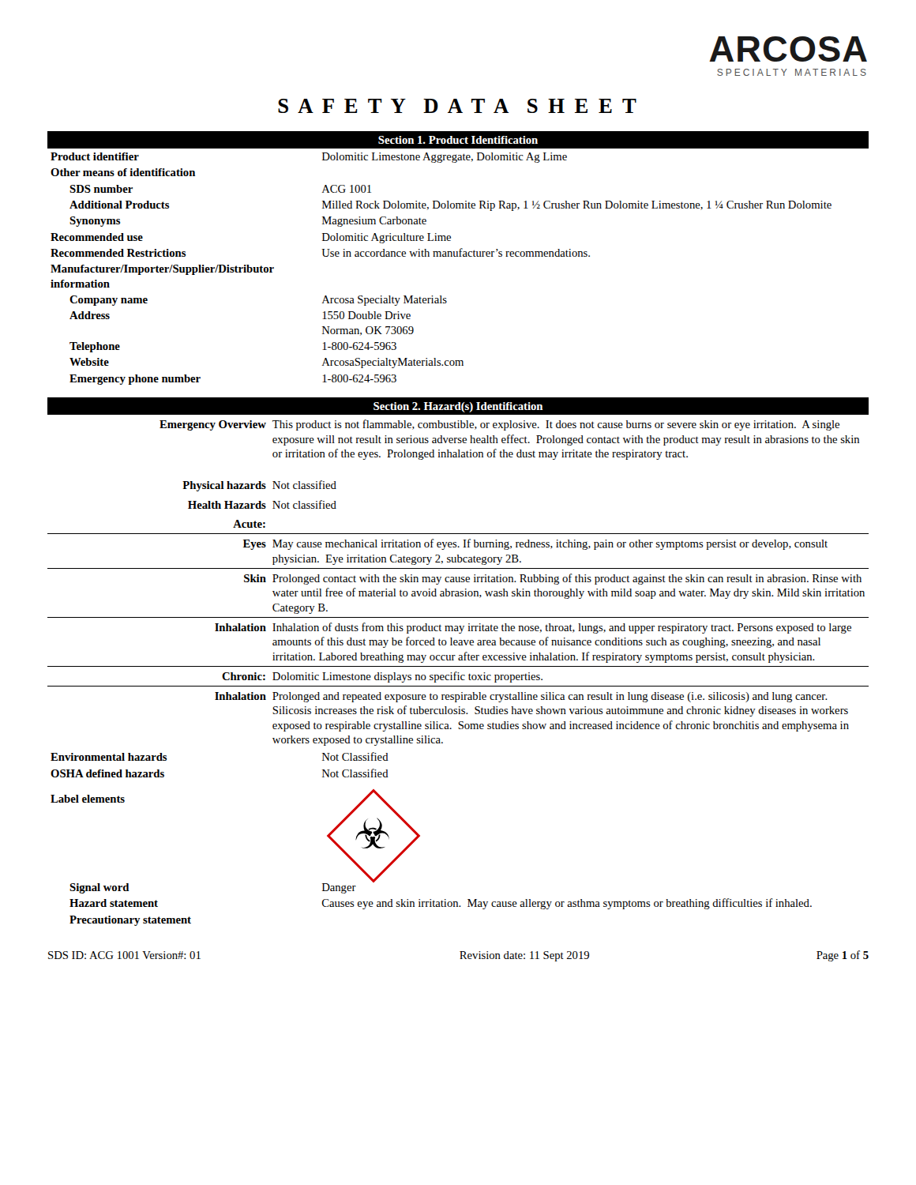ARCOSA
SPECIALTY MATERIALS
S A F E T Y D A T A S H E E T
Section 1. Product Identification
| Product identifier | Dolomitic Limestone Aggregate, Dolomitic Ag Lime |
| Other means of identification | |
| SDS number | ACG 1001 |
| Additional Products | Milled Rock Dolomite, Dolomite Rip Rap, 1 ½ Crusher Run Dolomite Limestone, 1 ¼ Crusher Run Dolomite |
| Synonyms | Magnesium Carbonate |
| Recommended use | Dolomitic Agriculture Lime |
| Recommended Restrictions | Use in accordance with manufacturer’s recommendations. |
| Manufacturer/Importer/Supplier/Distributor information | |
| Company name | Arcosa Specialty Materials |
| Address | 1550 Double Drive Norman, OK 73069 |
| Telephone | 1-800-624-5963 |
| Website | ArcosaSpecialtyMaterials.com |
| Emergency phone number | 1-800-624-5963 |
Section 2. Hazard(s) Identification
| Emergency Overview | This product is not flammable, combustible, or explosive. It does not cause burns or severe skin or eye irritation. A single exposure will not result in serious adverse health effect. Prolonged contact with the product may result in abrasions to the skin or irritation of the eyes. Prolonged inhalation of the dust may irritate the respiratory tract. |
| Physical hazards | Not classified |
| Health Hazards | Not classified |
| Acute: | |
| Eyes | May cause mechanical irritation of eyes. If burning, redness, itching, pain or other symptoms persist or develop, consult physician. Eye irritation Category 2, subcategory 2B. |
| Skin | Prolonged contact with the skin may cause irritation. Rubbing of this product against the skin can result in abrasion. Rinse with water until free of material to avoid abrasion, wash skin thoroughly with mild soap and water. May dry skin. Mild skin irritation Category B. |
| Inhalation | Inhalation of dusts from this product may irritate the nose, throat, lungs, and upper respiratory tract. Persons exposed to large amounts of this dust may be forced to leave area because of nuisance conditions such as coughing, sneezing, and nasal irritation. Labored breathing may occur after excessive inhalation. If respiratory symptoms persist, consult physician. |
| Chronic: | Dolomitic Limestone displays no specific toxic properties. |
| Inhalation | Prolonged and repeated exposure to respirable crystalline silica can result in lung disease (i.e. silicosis) and lung cancer. Silicosis increases the risk of tuberculosis. Studies have shown various autoimmune and chronic kidney diseases in workers exposed to respirable crystalline silica. Some studies show and increased incidence of chronic bronchitis and emphysema in workers exposed to crystalline silica. |
| Environmental hazards | Not Classified |
| OSHA defined hazards | Not Classified |
| Label elements | ☣ |
| Signal word | Danger |
| Hazard statement | Causes eye and skin irritation. May cause allergy or asthma symptoms or breathing difficulties if inhaled. |
| Precautionary statement | |
SDS ID: ACG 1001 Version#: 01 Revision date: 11 Sept 2019 Page 1 of 5